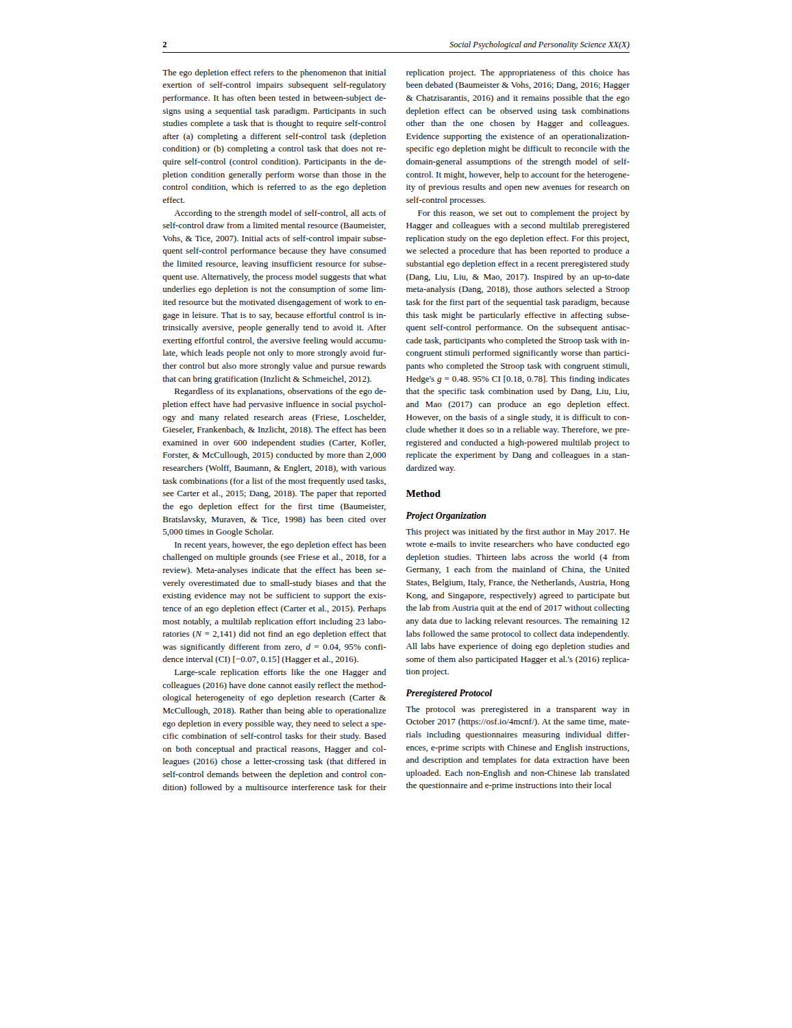2 Social Psychological and Personality Science XX(X)
The ego depletion effect refers to the phenomenon that initial exertion of self-control impairs subsequent self-regulatory performance. It has often been tested in between-subject designs using a sequential task paradigm. Participants in such studies complete a task that is thought to require self-control after (a) completing a different self-control task (depletion condition) or (b) completing a control task that does not require self-control (control condition). Participants in the depletion condition generally perform worse than those in the control condition, which is referred to as the ego depletion effect.
According to the strength model of self-control, all acts of self-control draw from a limited mental resource (Baumeister, Vohs, & Tice, 2007). Initial acts of self-control impair subsequent self-control performance because they have consumed the limited resource, leaving insufficient resource for subsequent use. Alternatively, the process model suggests that what underlies ego depletion is not the consumption of some limited resource but the motivated disengagement of work to engage in leisure. That is to say, because effortful control is intrinsically aversive, people generally tend to avoid it. After exerting effortful control, the aversive feeling would accumulate, which leads people not only to more strongly avoid further control but also more strongly value and pursue rewards that can bring gratification (Inzlicht & Schmeichel, 2012).
Regardless of its explanations, observations of the ego depletion effect have had pervasive influence in social psychology and many related research areas (Friese, Loschelder, Gieseler, Frankenbach, & Inzlicht, 2018). The effect has been examined in over 600 independent studies (Carter, Kofler, Forster, & McCullough, 2015) conducted by more than 2,000 researchers (Wolff, Baumann, & Englert, 2018), with various task combinations (for a list of the most frequently used tasks, see Carter et al., 2015; Dang, 2018). The paper that reported the ego depletion effect for the first time (Baumeister, Bratslavsky, Muraven, & Tice, 1998) has been cited over 5,000 times in Google Scholar.
In recent years, however, the ego depletion effect has been challenged on multiple grounds (see Friese et al., 2018, for a review). Meta-analyses indicate that the effect has been severely overestimated due to small-study biases and that the existing evidence may not be sufficient to support the existence of an ego depletion effect (Carter et al., 2015). Perhaps most notably, a multilab replication effort including 23 laboratories (N = 2,141) did not find an ego depletion effect that was significantly different from zero, d = 0.04, 95% confidence interval (CI) [−0.07, 0.15] (Hagger et al., 2016).
Large-scale replication efforts like the one Hagger and colleagues (2016) have done cannot easily reflect the methodological heterogeneity of ego depletion research (Carter & McCullough, 2018). Rather than being able to operationalize ego depletion in every possible way, they need to select a specific combination of self-control tasks for their study. Based on both conceptual and practical reasons, Hagger and colleagues (2016) chose a letter-crossing task (that differed in self-control demands between the depletion and control condition) followed by a multisource interference task for their replication project. The appropriateness of this choice has been debated (Baumeister & Vohs, 2016; Dang, 2016; Hagger & Chatzisarantis, 2016) and it remains possible that the ego depletion effect can be observed using task combinations other than the one chosen by Hagger and colleagues. Evidence supporting the existence of an operationalization-specific ego depletion might be difficult to reconcile with the domain-general assumptions of the strength model of self-control. It might, however, help to account for the heterogeneity of previous results and open new avenues for research on self-control processes.
For this reason, we set out to complement the project by Hagger and colleagues with a second multilab preregistered replication study on the ego depletion effect. For this project, we selected a procedure that has been reported to produce a substantial ego depletion effect in a recent preregistered study (Dang, Liu, Liu, & Mao, 2017). Inspired by an up-to-date meta-analysis (Dang, 2018), those authors selected a Stroop task for the first part of the sequential task paradigm, because this task might be particularly effective in affecting subsequent self-control performance. On the subsequent antisaccade task, participants who completed the Stroop task with incongruent stimuli performed significantly worse than participants who completed the Stroop task with congruent stimuli, Hedge's g = 0.48. 95% CI [0.18, 0.78]. This finding indicates that the specific task combination used by Dang, Liu, Liu, and Mao (2017) can produce an ego depletion effect. However, on the basis of a single study, it is difficult to conclude whether it does so in a reliable way. Therefore, we preregistered and conducted a high-powered multilab project to replicate the experiment by Dang and colleagues in a standardized way.
Method
Project Organization
This project was initiated by the first author in May 2017. He wrote e-mails to invite researchers who have conducted ego depletion studies. Thirteen labs across the world (4 from Germany, 1 each from the mainland of China, the United States, Belgium, Italy, France, the Netherlands, Austria, Hong Kong, and Singapore, respectively) agreed to participate but the lab from Austria quit at the end of 2017 without collecting any data due to lacking relevant resources. The remaining 12 labs followed the same protocol to collect data independently. All labs have experience of doing ego depletion studies and some of them also participated Hagger et al.'s (2016) replication project.
Preregistered Protocol
The protocol was preregistered in a transparent way in October 2017 (https://osf.io/4mcnf/). At the same time, materials including questionnaires measuring individual differences, e-prime scripts with Chinese and English instructions, and description and templates for data extraction have been uploaded. Each non-English and non-Chinese lab translated the questionnaire and e-prime instructions into their local